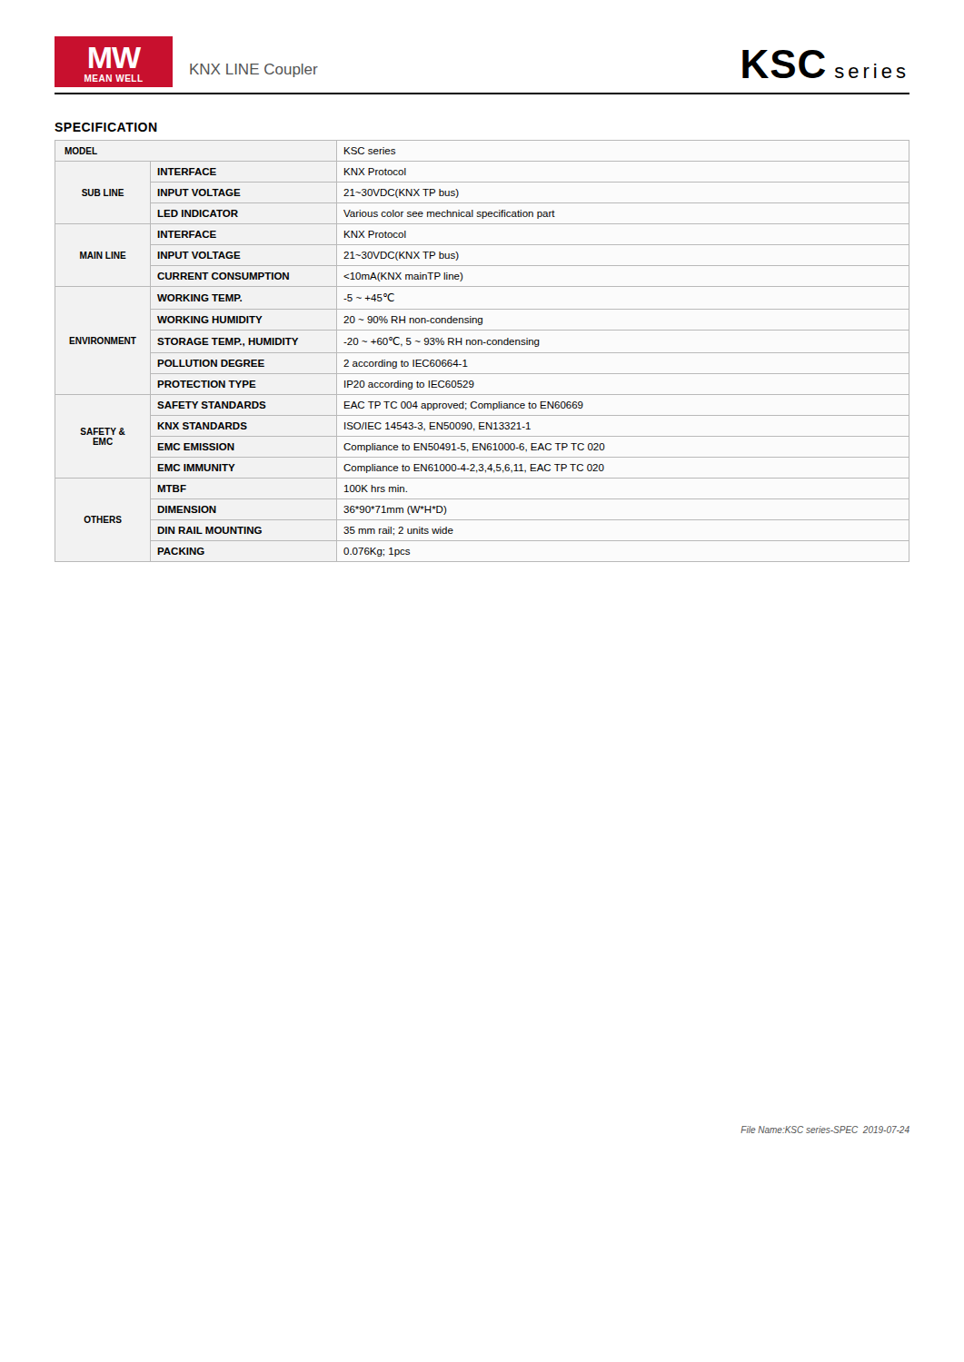MW MEAN WELL
KNX LINE Coupler
KSC series
SPECIFICATION
| MODEL | KSC series |
| SUB LINE | INTERFACE | KNX Protocol |
| INPUT VOLTAGE | 21~30VDC(KNX TP bus) |
| LED INDICATOR | Various color see mechnical specification part |
| MAIN LINE | INTERFACE | KNX Protocol |
| INPUT VOLTAGE | 21~30VDC(KNX TP bus) |
| CURRENT CONSUMPTION | <10mA(KNX mainTP line) |
| ENVIRONMENT | WORKING TEMP. | -5 ~ +45℃ |
| WORKING HUMIDITY | 20 ~ 90% RH non-condensing |
| STORAGE TEMP., HUMIDITY | -20 ~ +60℃, 5 ~ 93% RH non-condensing |
| POLLUTION DEGREE | 2 according to IEC60664-1 |
| PROTECTION TYPE | IP20 according to IEC60529 |
| SAFETY & EMC | SAFETY STANDARDS | EAC TP TC 004 approved; Compliance to EN60669 |
| KNX STANDARDS | ISO/IEC 14543-3, EN50090, EN13321-1 |
| EMC EMISSION | Compliance to EN50491-5, EN61000-6, EAC TP TC 020 |
| EMC IMMUNITY | Compliance to EN61000-4-2,3,4,5,6,11, EAC TP TC 020 |
| OTHERS | MTBF | 100K hrs min. |
| DIMENSION | 36*90*71mm (W*H*D) |
| DIN RAIL MOUNTING | 35 mm rail; 2 units wide |
| PACKING | 0.076Kg; 1pcs |
File Name:KSC series-SPEC 2019-07-24